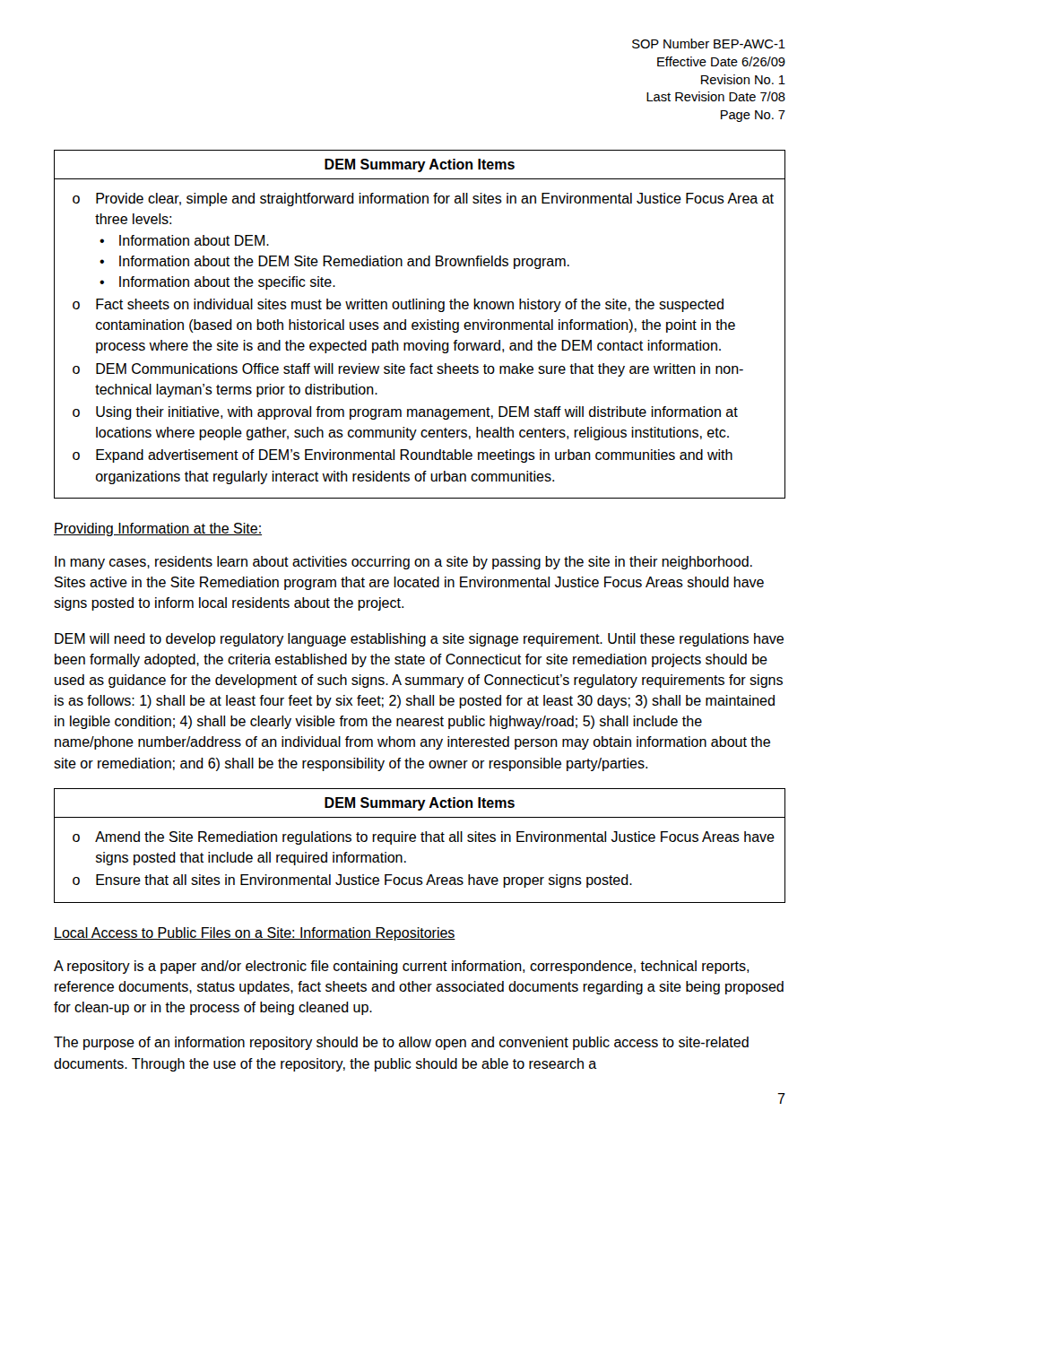SOP Number BEP-AWC-1
Effective Date 6/26/09
Revision No. 1
Last Revision Date 7/08
Page No. 7
DEM Summary Action Items
Provide clear, simple and straightforward information for all sites in an Environmental Justice Focus Area at three levels:
Information about DEM.
Information about the DEM Site Remediation and Brownfields program.
Information about the specific site.
Fact sheets on individual sites must be written outlining the known history of the site, the suspected contamination (based on both historical uses and existing environmental information), the point in the process where the site is and the expected path moving forward, and the DEM contact information.
DEM Communications Office staff will review site fact sheets to make sure that they are written in non-technical layman’s terms prior to distribution.
Using their initiative, with approval from program management, DEM staff will distribute information at locations where people gather, such as community centers, health centers, religious institutions, etc.
Expand advertisement of DEM’s Environmental Roundtable meetings in urban communities and with organizations that regularly interact with residents of urban communities.
Providing Information at the Site:
In many cases, residents learn about activities occurring on a site by passing by the site in their neighborhood. Sites active in the Site Remediation program that are located in Environmental Justice Focus Areas should have signs posted to inform local residents about the project.
DEM will need to develop regulatory language establishing a site signage requirement. Until these regulations have been formally adopted, the criteria established by the state of Connecticut for site remediation projects should be used as guidance for the development of such signs. A summary of Connecticut’s regulatory requirements for signs is as follows: 1) shall be at least four feet by six feet; 2) shall be posted for at least 30 days; 3) shall be maintained in legible condition; 4) shall be clearly visible from the nearest public highway/road; 5) shall include the name/phone number/address of an individual from whom any interested person may obtain information about the site or remediation; and 6) shall be the responsibility of the owner or responsible party/parties.
DEM Summary Action Items
Amend the Site Remediation regulations to require that all sites in Environmental Justice Focus Areas have signs posted that include all required information.
Ensure that all sites in Environmental Justice Focus Areas have proper signs posted.
Local Access to Public Files on a Site: Information Repositories
A repository is a paper and/or electronic file containing current information, correspondence, technical reports, reference documents, status updates, fact sheets and other associated documents regarding a site being proposed for clean-up or in the process of being cleaned up.
The purpose of an information repository should be to allow open and convenient public access to site-related documents. Through the use of the repository, the public should be able to research a
7